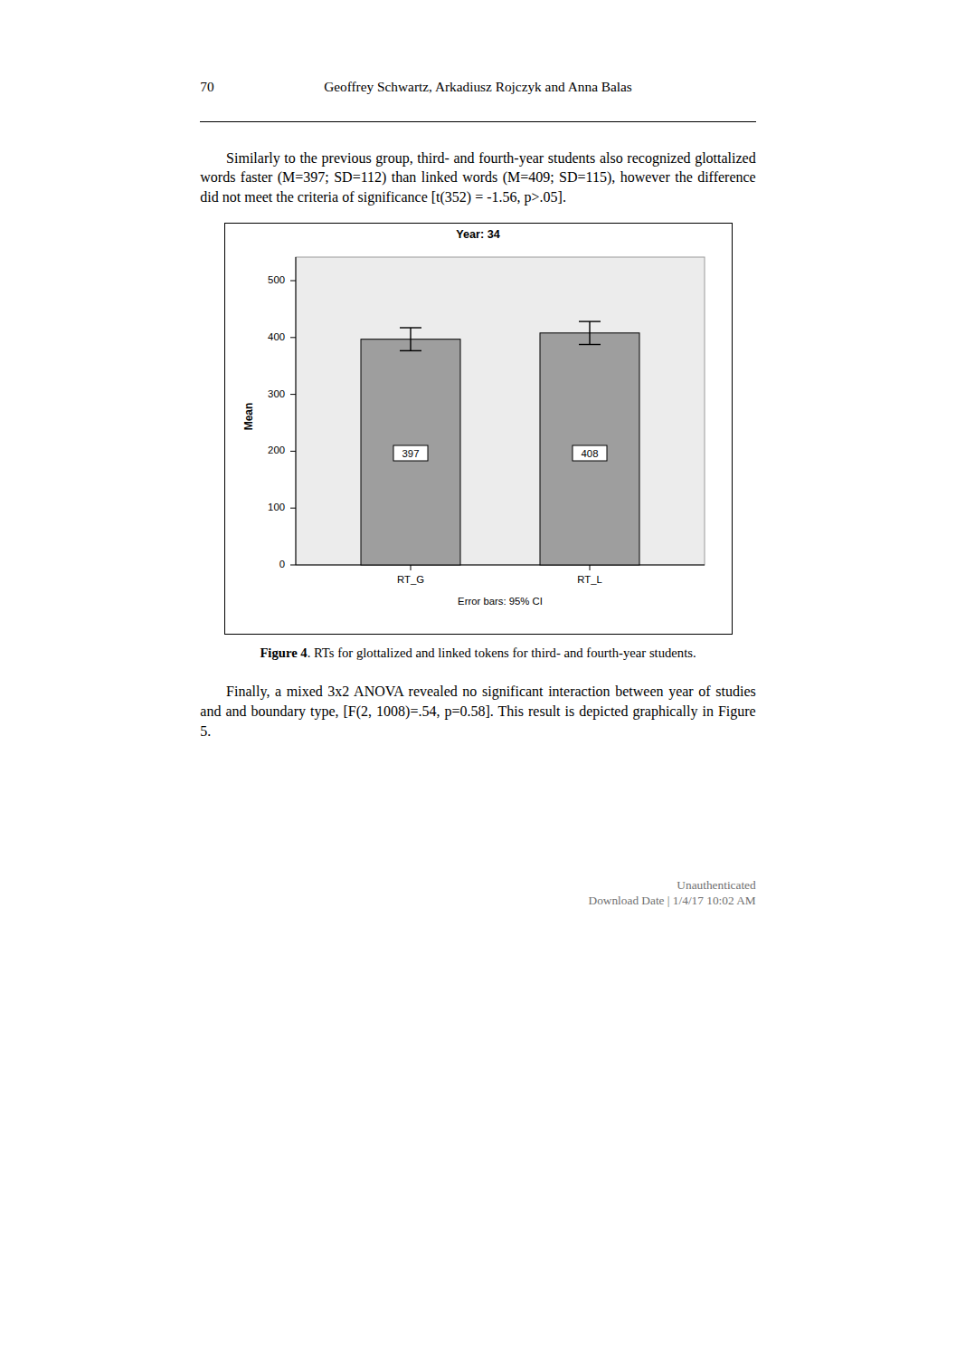70 Geoffrey Schwartz, Arkadiusz Rojczyk and Anna Balas
Similarly to the previous group, third- and fourth-year students also recognized glottalized words faster (M=397; SD=112) than linked words (M=409; SD=115), however the difference did not meet the criteria of significance [t(352) = -1.56, p>.05].
Year: 34
0 100 200 300 400 500 Mean 397 408 RT_G RT_L Error bars: 95% CI
Figure 4. RTs for glottalized and linked tokens for third- and fourth-year students.
Finally, a mixed 3x2 ANOVA revealed no significant interaction between year of studies and and boundary type, [F(2, 1008)=.54, p=0.58]. This result is depicted graphically in Figure 5.
Unauthenticated
Download Date | 1/4/17 10:02 AM